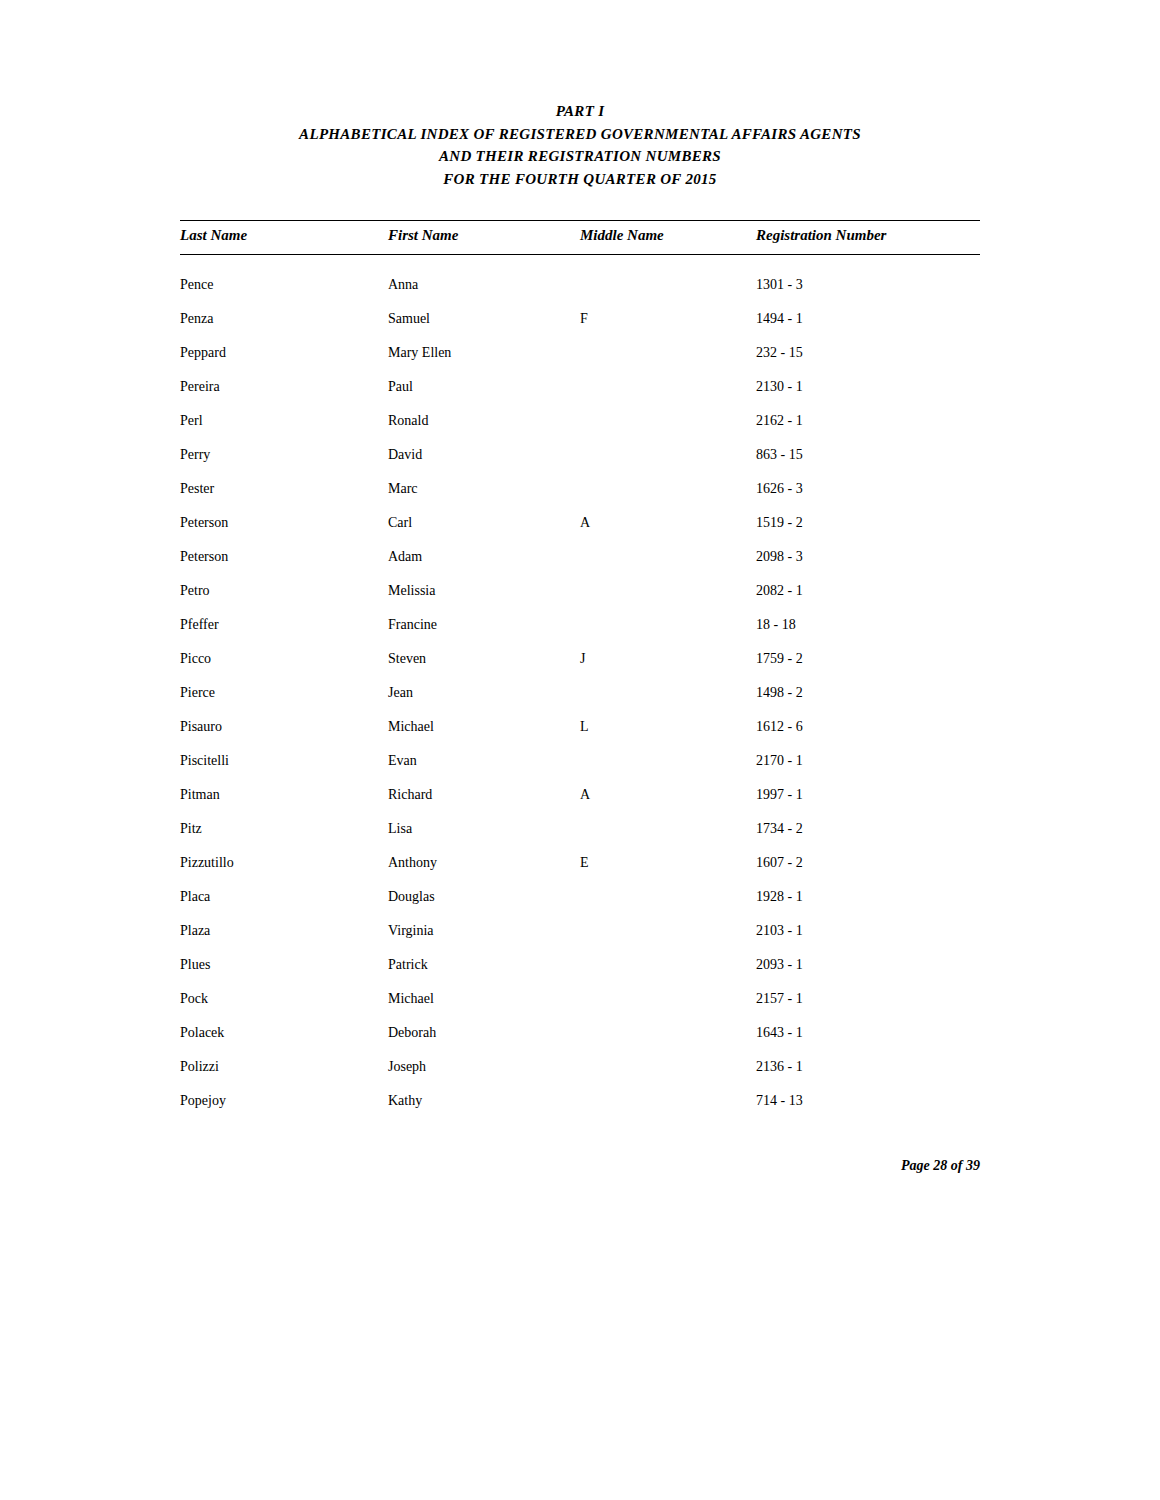PART I
ALPHABETICAL INDEX OF REGISTERED GOVERNMENTAL AFFAIRS AGENTS
AND THEIR REGISTRATION NUMBERS
FOR THE FOURTH QUARTER OF 2015
| Last Name | First Name | Middle Name | Registration Number |
| --- | --- | --- | --- |
| Pence | Anna | | 1301 - 3 |
| Penza | Samuel | F | 1494 - 1 |
| Peppard | Mary Ellen | | 232 - 15 |
| Pereira | Paul | | 2130 - 1 |
| Perl | Ronald | | 2162 - 1 |
| Perry | David | | 863 - 15 |
| Pester | Marc | | 1626 - 3 |
| Peterson | Carl | A | 1519 - 2 |
| Peterson | Adam | | 2098 - 3 |
| Petro | Melissia | | 2082 - 1 |
| Pfeffer | Francine | | 18 - 18 |
| Picco | Steven | J | 1759 - 2 |
| Pierce | Jean | | 1498 - 2 |
| Pisauro | Michael | L | 1612 - 6 |
| Piscitelli | Evan | | 2170 - 1 |
| Pitman | Richard | A | 1997 - 1 |
| Pitz | Lisa | | 1734 - 2 |
| Pizzutillo | Anthony | E | 1607 - 2 |
| Placa | Douglas | | 1928 - 1 |
| Plaza | Virginia | | 2103 - 1 |
| Plues | Patrick | | 2093 - 1 |
| Pock | Michael | | 2157 - 1 |
| Polacek | Deborah | | 1643 - 1 |
| Polizzi | Joseph | | 2136 - 1 |
| Popejoy | Kathy | | 714 - 13 |
Page 28 of 39